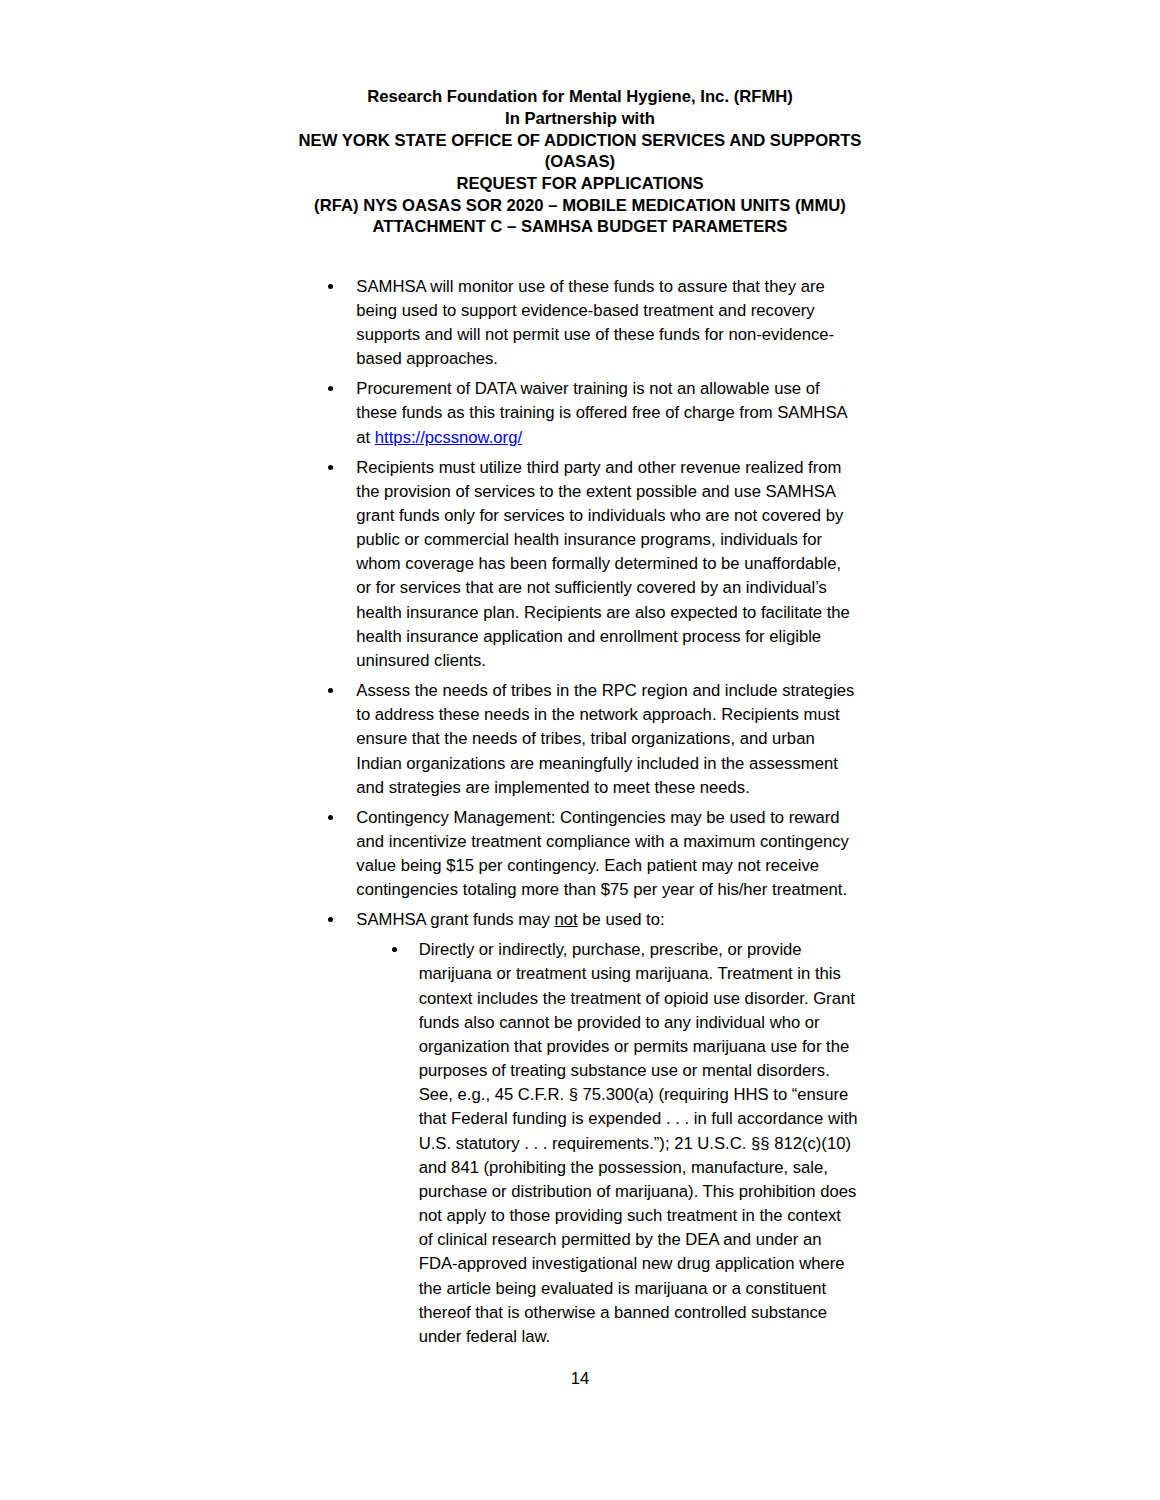Research Foundation for Mental Hygiene, Inc. (RFMH) In Partnership with NEW YORK STATE OFFICE OF ADDICTION SERVICES AND SUPPORTS (OASAS) REQUEST FOR APPLICATIONS (RFA) NYS OASAS SOR 2020 – MOBILE MEDICATION UNITS (MMU) ATTACHMENT C – SAMHSA BUDGET PARAMETERS
SAMHSA will monitor use of these funds to assure that they are being used to support evidence-based treatment and recovery supports and will not permit use of these funds for non-evidence-based approaches.
Procurement of DATA waiver training is not an allowable use of these funds as this training is offered free of charge from SAMHSA at https://pcssnow.org/
Recipients must utilize third party and other revenue realized from the provision of services to the extent possible and use SAMHSA grant funds only for services to individuals who are not covered by public or commercial health insurance programs, individuals for whom coverage has been formally determined to be unaffordable, or for services that are not sufficiently covered by an individual’s health insurance plan. Recipients are also expected to facilitate the health insurance application and enrollment process for eligible uninsured clients.
Assess the needs of tribes in the RPC region and include strategies to address these needs in the network approach. Recipients must ensure that the needs of tribes, tribal organizations, and urban Indian organizations are meaningfully included in the assessment and strategies are implemented to meet these needs.
Contingency Management: Contingencies may be used to reward and incentivize treatment compliance with a maximum contingency value being $15 per contingency. Each patient may not receive contingencies totaling more than $75 per year of his/her treatment.
SAMHSA grant funds may not be used to:
Directly or indirectly, purchase, prescribe, or provide marijuana or treatment using marijuana. Treatment in this context includes the treatment of opioid use disorder. Grant funds also cannot be provided to any individual who or organization that provides or permits marijuana use for the purposes of treating substance use or mental disorders. See, e.g., 45 C.F.R. § 75.300(a) (requiring HHS to “ensure that Federal funding is expended . . . in full accordance with U.S. statutory . . . requirements.”); 21 U.S.C. §§ 812(c)(10) and 841 (prohibiting the possession, manufacture, sale, purchase or distribution of marijuana). This prohibition does not apply to those providing such treatment in the context of clinical research permitted by the DEA and under an FDA-approved investigational new drug application where the article being evaluated is marijuana or a constituent thereof that is otherwise a banned controlled substance under federal law.
14